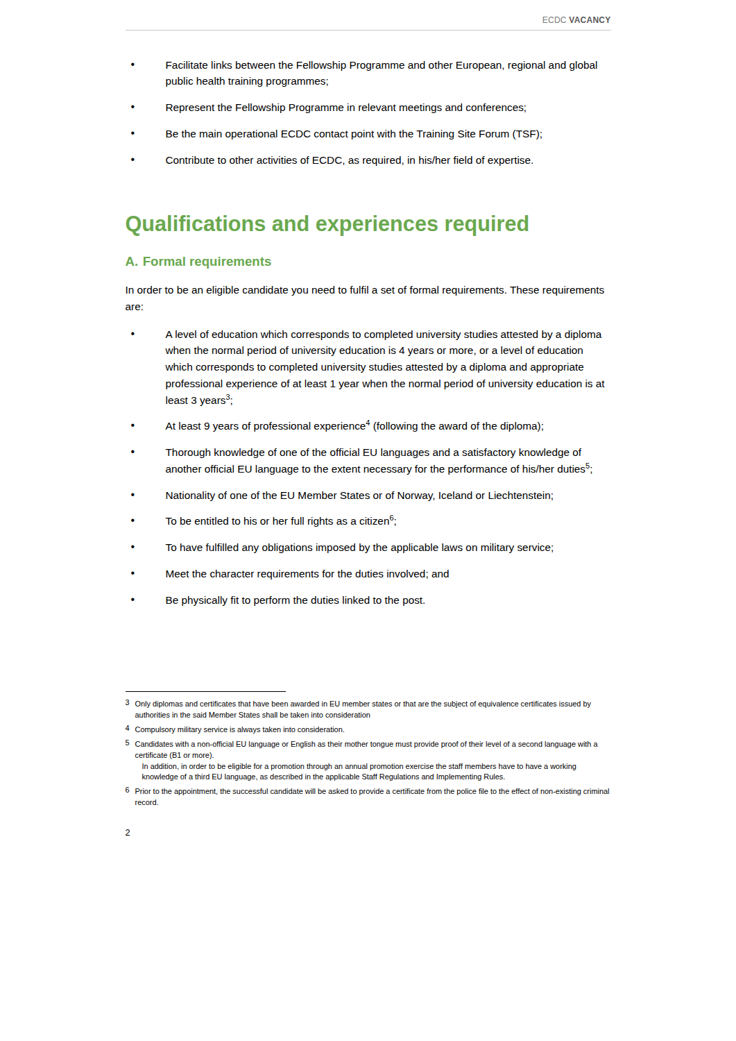ECDC VACANCY
Facilitate links between the Fellowship Programme and other European, regional and global public health training programmes;
Represent the Fellowship Programme in relevant meetings and conferences;
Be the main operational ECDC contact point with the Training Site Forum (TSF);
Contribute to other activities of ECDC, as required, in his/her field of expertise.
Qualifications and experiences required
A. Formal requirements
In order to be an eligible candidate you need to fulfil a set of formal requirements. These requirements are:
A level of education which corresponds to completed university studies attested by a diploma when the normal period of university education is 4 years or more, or a level of education which corresponds to completed university studies attested by a diploma and appropriate professional experience of at least 1 year when the normal period of university education is at least 3 years3;
At least 9 years of professional experience4 (following the award of the diploma);
Thorough knowledge of one of the official EU languages and a satisfactory knowledge of another official EU language to the extent necessary for the performance of his/her duties5;
Nationality of one of the EU Member States or of Norway, Iceland or Liechtenstein;
To be entitled to his or her full rights as a citizen6;
To have fulfilled any obligations imposed by the applicable laws on military service;
Meet the character requirements for the duties involved; and
Be physically fit to perform the duties linked to the post.
3 Only diplomas and certificates that have been awarded in EU member states or that are the subject of equivalence certificates issued by authorities in the said Member States shall be taken into consideration
4 Compulsory military service is always taken into consideration.
5 Candidates with a non-official EU language or English as their mother tongue must provide proof of their level of a second language with a certificate (B1 or more).
In addition, in order to be eligible for a promotion through an annual promotion exercise the staff members have to have a working knowledge of a third EU language, as described in the applicable Staff Regulations and Implementing Rules.
6 Prior to the appointment, the successful candidate will be asked to provide a certificate from the police file to the effect of non-existing criminal record.
2